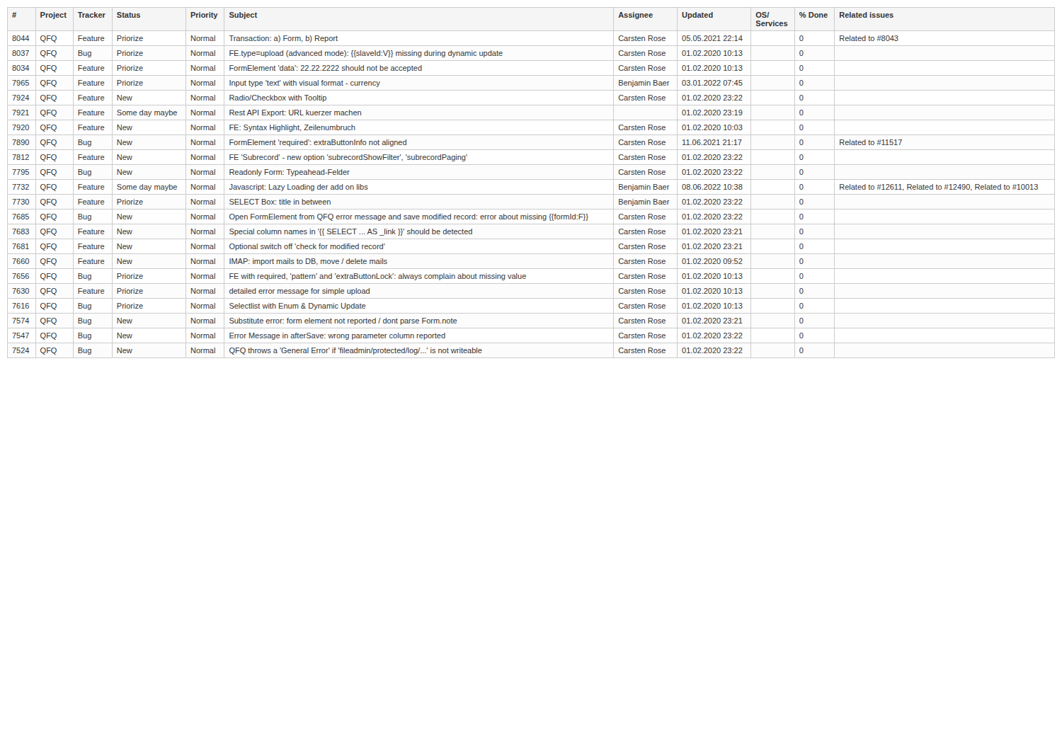| # | Project | Tracker | Status | Priority | Subject | Assignee | Updated | OS/ Services | % Done | Related issues |
| --- | --- | --- | --- | --- | --- | --- | --- | --- | --- | --- |
| 8044 | QFQ | Feature | Priorize | Normal | Transaction: a) Form, b) Report | Carsten Rose | 05.05.2021 22:14 | | 0 | Related to #8043 |
| 8037 | QFQ | Bug | Priorize | Normal | FE.type=upload (advanced mode): {{slaveId:V}} missing during dynamic update | Carsten Rose | 01.02.2020 10:13 | | 0 | |
| 8034 | QFQ | Feature | Priorize | Normal | FormElement 'data': 22.22.2222 should not be accepted | Carsten Rose | 01.02.2020 10:13 | | 0 | |
| 7965 | QFQ | Feature | Priorize | Normal | Input type 'text' with visual format - currency | Benjamin Baer | 03.01.2022 07:45 | | 0 | |
| 7924 | QFQ | Feature | New | Normal | Radio/Checkbox with Tooltip | Carsten Rose | 01.02.2020 23:22 | | 0 | |
| 7921 | QFQ | Feature | Some day maybe | Normal | Rest API Export: URL kuerzer machen | | 01.02.2020 23:19 | | 0 | |
| 7920 | QFQ | Feature | New | Normal | FE: Syntax Highlight, Zeilenumbruch | Carsten Rose | 01.02.2020 10:03 | | 0 | |
| 7890 | QFQ | Bug | New | Normal | FormElement 'required': extraButtonInfo not aligned | Carsten Rose | 11.06.2021 21:17 | | 0 | Related to #11517 |
| 7812 | QFQ | Feature | New | Normal | FE 'Subrecord' - new option 'subrecordShowFilter', 'subrecordPaging' | Carsten Rose | 01.02.2020 23:22 | | 0 | |
| 7795 | QFQ | Bug | New | Normal | Readonly Form: Typeahead-Felder | Carsten Rose | 01.02.2020 23:22 | | 0 | |
| 7732 | QFQ | Feature | Some day maybe | Normal | Javascript: Lazy Loading der add on libs | Benjamin Baer | 08.06.2022 10:38 | | 0 | Related to #12611, Related to #12490, Related to #10013 |
| 7730 | QFQ | Feature | Priorize | Normal | SELECT Box: title in between | Benjamin Baer | 01.02.2020 23:22 | | 0 | |
| 7685 | QFQ | Bug | New | Normal | Open FormElement from QFQ error message and save modified record: error about missing {{formId:F}} | Carsten Rose | 01.02.2020 23:22 | | 0 | |
| 7683 | QFQ | Feature | New | Normal | Special column names in '{{ SELECT ... AS _link }}' should be detected | Carsten Rose | 01.02.2020 23:21 | | 0 | |
| 7681 | QFQ | Feature | New | Normal | Optional switch off 'check for modified record' | Carsten Rose | 01.02.2020 23:21 | | 0 | |
| 7660 | QFQ | Feature | New | Normal | IMAP: import mails to DB, move / delete mails | Carsten Rose | 01.02.2020 09:52 | | 0 | |
| 7656 | QFQ | Bug | Priorize | Normal | FE with required, 'pattern' and 'extraButtonLock': always complain about missing value | Carsten Rose | 01.02.2020 10:13 | | 0 | |
| 7630 | QFQ | Feature | Priorize | Normal | detailed error message for simple upload | Carsten Rose | 01.02.2020 10:13 | | 0 | |
| 7616 | QFQ | Bug | Priorize | Normal | Selectlist with Enum & Dynamic Update | Carsten Rose | 01.02.2020 10:13 | | 0 | |
| 7574 | QFQ | Bug | New | Normal | Substitute error: form element not reported / dont parse Form.note | Carsten Rose | 01.02.2020 23:21 | | 0 | |
| 7547 | QFQ | Bug | New | Normal | Error Message in afterSave: wrong parameter column reported | Carsten Rose | 01.02.2020 23:22 | | 0 | |
| 7524 | QFQ | Bug | New | Normal | QFQ throws a 'General Error' if 'fileadmin/protected/log/...' is not writeable | Carsten Rose | 01.02.2020 23:22 | | 0 | |